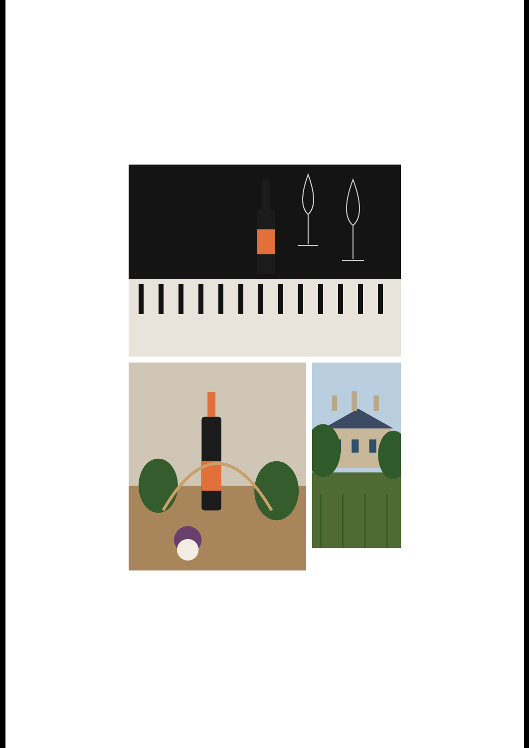Champagne Taittinger Folies de la Marquetterie
Champagne bottle and two glasses on a grand piano
Champagne bottle in a market basket of fresh vegetables
Chateau above the vineyard rows